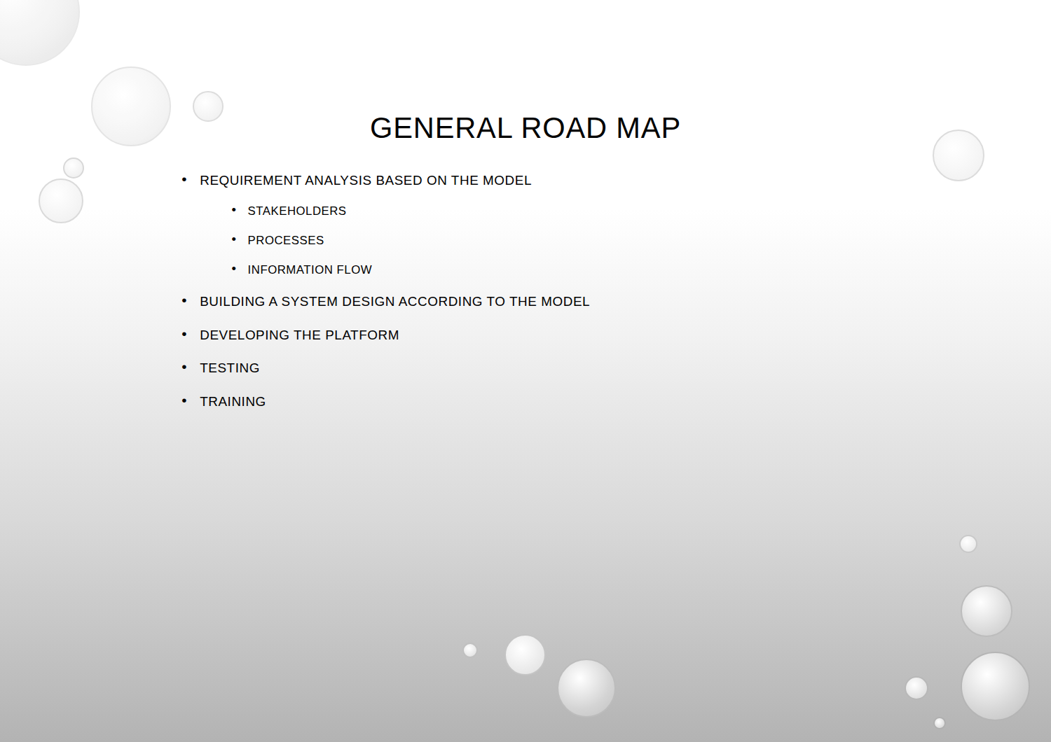GENERAL ROAD MAP
REQUIREMENT ANALYSIS BASED ON THE MODEL
STAKEHOLDERS
PROCESSES
INFORMATION FLOW
BUILDING A SYSTEM DESIGN ACCORDING TO THE MODEL
DEVELOPING THE PLATFORM
TESTING
TRAINING